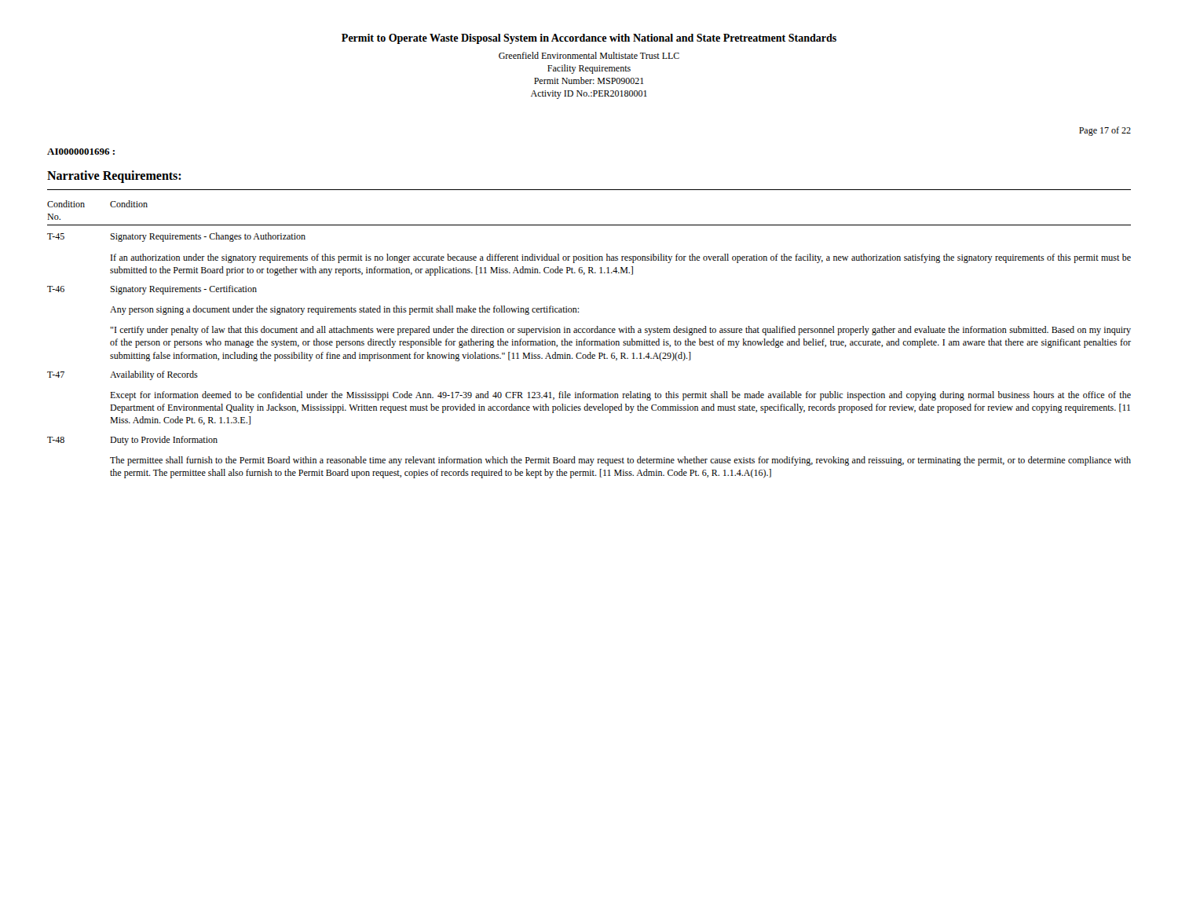Permit to Operate Waste Disposal System in Accordance with National and State Pretreatment Standards
Greenfield Environmental Multistate Trust LLC
Facility Requirements
Permit Number: MSP090021
Activity ID No.:PER20180001
Page 17 of 22
AI0000001696 :
Narrative Requirements:
| Condition No. | Condition |
| T-45 | Signatory Requirements - Changes to Authorization If an authorization under the signatory requirements of this permit is no longer accurate because a different individual or position has responsibility for the overall operation of the facility, a new authorization satisfying the signatory requirements of this permit must be submitted to the Permit Board prior to or together with any reports, information, or applications. [11 Miss. Admin. Code Pt. 6, R. 1.1.4.M.] |
| T-46 | Signatory Requirements - Certification Any person signing a document under the signatory requirements stated in this permit shall make the following certification: "I certify under penalty of law that this document and all attachments were prepared under the direction or supervision in accordance with a system designed to assure that qualified personnel properly gather and evaluate the information submitted. Based on my inquiry of the person or persons who manage the system, or those persons directly responsible for gathering the information, the information submitted is, to the best of my knowledge and belief, true, accurate, and complete. I am aware that there are significant penalties for submitting false information, including the possibility of fine and imprisonment for knowing violations." [11 Miss. Admin. Code Pt. 6, R. 1.1.4.A(29)(d).] |
| T-47 | Availability of Records Except for information deemed to be confidential under the Mississippi Code Ann. 49-17-39 and 40 CFR 123.41, file information relating to this permit shall be made available for public inspection and copying during normal business hours at the office of the Department of Environmental Quality in Jackson, Mississippi. Written request must be provided in accordance with policies developed by the Commission and must state, specifically, records proposed for review, date proposed for review and copying requirements. [11 Miss. Admin. Code Pt. 6, R. 1.1.3.E.] |
| T-48 | Duty to Provide Information The permittee shall furnish to the Permit Board within a reasonable time any relevant information which the Permit Board may request to determine whether cause exists for modifying, revoking and reissuing, or terminating the permit, or to determine compliance with the permit. The permittee shall also furnish to the Permit Board upon request, copies of records required to be kept by the permit. [11 Miss. Admin. Code Pt. 6, R. 1.1.4.A(16).] |